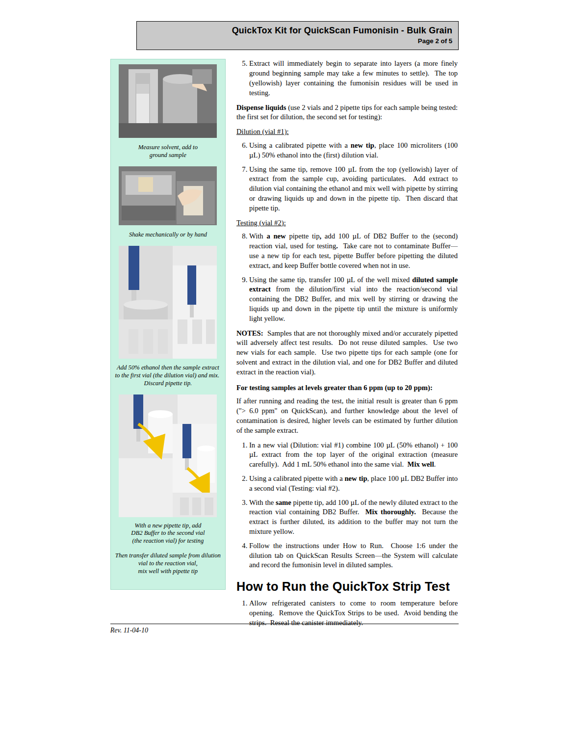QuickTox Kit for QuickScan Fumonisin - Bulk Grain
Page 2 of 5
Measure solvent, add to
ground sample
Shake mechanically or by hand
Add 50% ethanol then the sample extract to the first vial (the dilution vial) and mix. Discard pipette tip.
With a new pipette tip, add
DB2 Buffer to the second vial
(the reaction vial) for testing
Then transfer diluted sample from dilution vial to the reaction vial,
mix well with pipette tip
Extract will immediately begin to separate into layers (a more finely ground beginning sample may take a few minutes to settle). The top (yellowish) layer containing the fumonisin residues will be used in testing.
Dispense liquids (use 2 vials and 2 pipette tips for each sample being tested: the first set for dilution, the second set for testing):
Dilution (vial #1):
Using a calibrated pipette with a new tip, place 100 microliters (100 µL) 50% ethanol into the (first) dilution vial.
Using the same tip, remove 100 µL from the top (yellowish) layer of extract from the sample cup, avoiding particulates. Add extract to dilution vial containing the ethanol and mix well with pipette by stirring or drawing liquids up and down in the pipette tip. Then discard that pipette tip.
Testing (vial #2):
With a new pipette tip, add 100 µL of DB2 Buffer to the (second) reaction vial, used for testing. Take care not to contaminate Buffer—use a new tip for each test, pipette Buffer before pipetting the diluted extract, and keep Buffer bottle covered when not in use.
Using the same tip, transfer 100 µL of the well mixed diluted sample extract from the dilution/first vial into the reaction/second vial containing the DB2 Buffer, and mix well by stirring or drawing the liquids up and down in the pipette tip until the mixture is uniformly light yellow.
NOTES: Samples that are not thoroughly mixed and/or accurately pipetted will adversely affect test results. Do not reuse diluted samples. Use two new vials for each sample. Use two pipette tips for each sample (one for solvent and extract in the dilution vial, and one for DB2 Buffer and diluted extract in the reaction vial).
For testing samples at levels greater than 6 ppm (up to 20 ppm):
If after running and reading the test, the initial result is greater than 6 ppm ("> 6.0 ppm" on QuickScan), and further knowledge about the level of contamination is desired, higher levels can be estimated by further dilution of the sample extract.
In a new vial (Dilution: vial #1) combine 100 µL (50% ethanol) + 100 µL extract from the top layer of the original extraction (measure carefully). Add 1 mL 50% ethanol into the same vial. Mix well.
Using a calibrated pipette with a new tip, place 100 µL DB2 Buffer into a second vial (Testing: vial #2).
With the same pipette tip, add 100 µL of the newly diluted extract to the reaction vial containing DB2 Buffer. Mix thoroughly. Because the extract is further diluted, its addition to the buffer may not turn the mixture yellow.
Follow the instructions under How to Run. Choose 1:6 under the dilution tab on QuickScan Results Screen—the System will calculate and record the fumonisin level in diluted samples.
How to Run the QuickTox Strip Test
Allow refrigerated canisters to come to room temperature before opening. Remove the QuickTox Strips to be used. Avoid bending the strips. Reseal the canister immediately.
Rev. 11-04-10